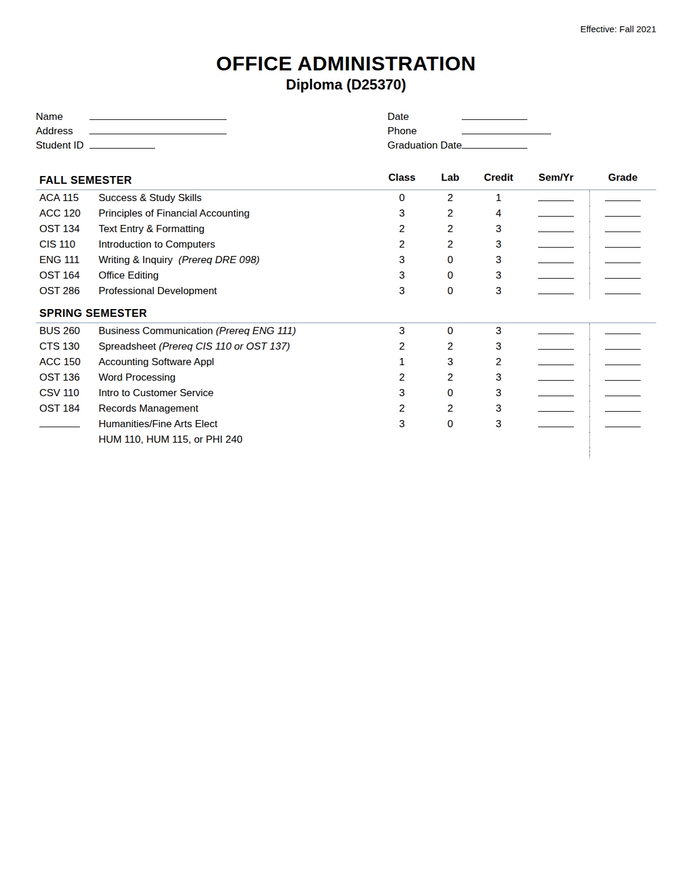Effective: Fall 2021
OFFICE ADMINISTRATION
Diploma (D25370)
| Name | | Date | |
| Address | | Phone | |
| Student ID | | Graduation Date | |
| FALL SEMESTER | Class | Lab | Credit | Sem/Yr | Grade |
| --- | --- | --- | --- | --- | --- |
| ACA 115 | Success & Study Skills | 0 | 2 | 1 | | |
| ACC 120 | Principles of Financial Accounting | 3 | 2 | 4 | | |
| OST 134 | Text Entry & Formatting | 2 | 2 | 3 | | |
| CIS 110 | Introduction to Computers | 2 | 2 | 3 | | |
| ENG 111 | Writing & Inquiry (Prereq DRE 098) | 3 | 0 | 3 | | |
| OST 164 | Office Editing | 3 | 0 | 3 | | |
| OST 286 | Professional Development | 3 | 0 | 3 | | |
| SPRING SEMESTER | | | | | |
| BUS 260 | Business Communication (Prereq ENG 111) | 3 | 0 | 3 | | |
| CTS 130 | Spreadsheet (Prereq CIS 110 or OST 137) | 2 | 2 | 3 | | |
| ACC 150 | Accounting Software Appl | 1 | 3 | 2 | | |
| OST 136 | Word Processing | 2 | 2 | 3 | | |
| CSV 110 | Intro to Customer Service | 3 | 0 | 3 | | |
| OST 184 | Records Management | 2 | 2 | 3 | | |
| | Humanities/Fine Arts Elect | 3 | 0 | 3 | | |
| | HUM 110, HUM 115, or PHI 240 | | | | | |